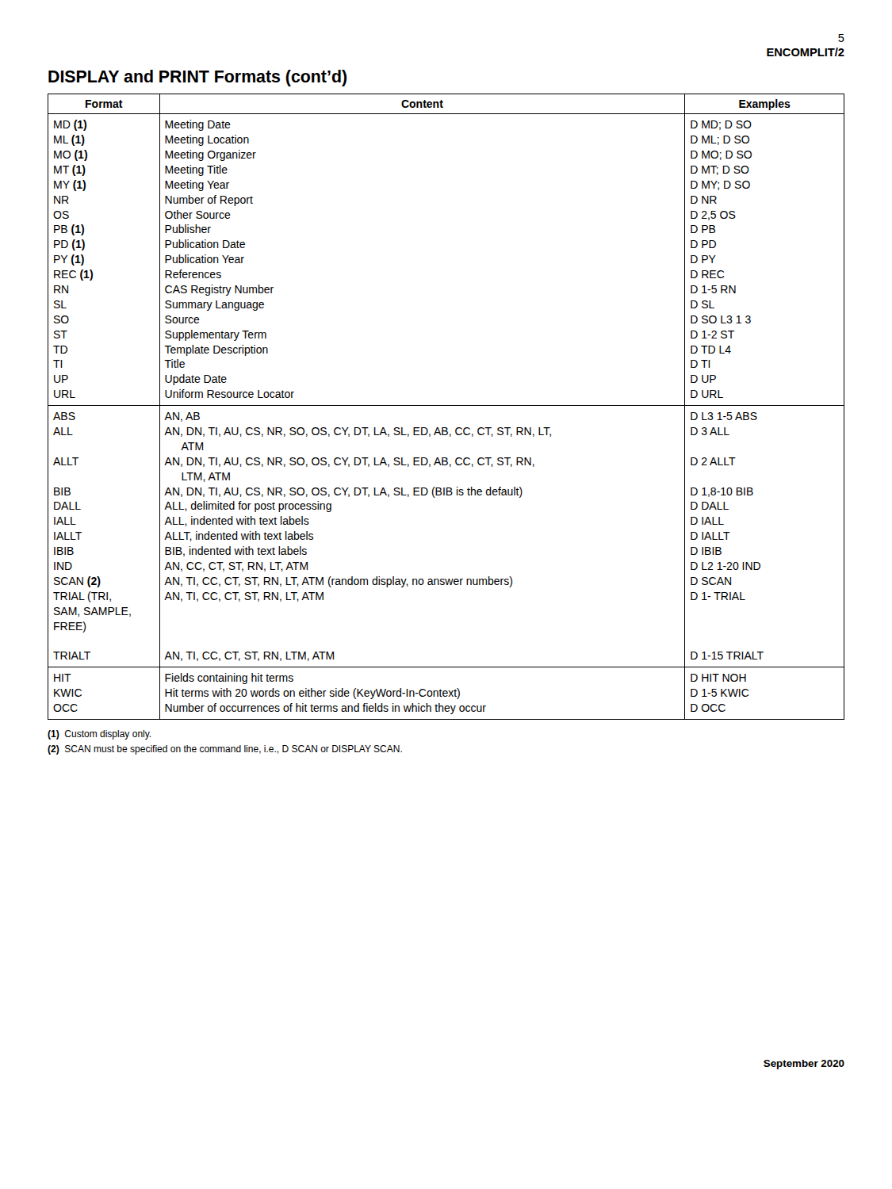5
ENCOMPLIT/2
DISPLAY and PRINT Formats (cont’d)
| Format | Content | Examples |
| --- | --- | --- |
| MD (1) ML (1) MO (1) MT (1) MY (1) NR OS PB (1) PD (1) PY (1) REC (1) RN SL SO ST TD TI UP URL | Meeting Date Meeting Location Meeting Organizer Meeting Title Meeting Year Number of Report Other Source Publisher Publication Date Publication Year References CAS Registry Number Summary Language Source Supplementary Term Template Description Title Update Date Uniform Resource Locator | D MD; D SO D ML; D SO D MO; D SO D MT; D SO D MY; D SO D NR D 2,5 OS D PB D PD D PY D REC D 1-5 RN D SL D SO L3 1 3 D 1-2 ST D TD L4 D TI D UP D URL |
| ABS ALL ALLT BIB DALL IALL IALLT IBIB IND SCAN (2) TRIAL (TRI, SAM, SAMPLE, FREE) TRIALT | AN, AB AN, DN, TI, AU, CS, NR, SO, OS, CY, DT, LA, SL, ED, AB, CC, CT, ST, RN, LT, ATM AN, DN, TI, AU, CS, NR, SO, OS, CY, DT, LA, SL, ED, AB, CC, CT, ST, RN, LTM, ATM AN, DN, TI, AU, CS, NR, SO, OS, CY, DT, LA, SL, ED (BIB is the default) ALL, delimited for post processing ALL, indented with text labels ALLT, indented with text labels BIB, indented with text labels AN, CC, CT, ST, RN, LT, ATM AN, TI, CC, CT, ST, RN, LT, ATM (random display, no answer numbers) AN, TI, CC, CT, ST, RN, LT, ATM AN, TI, CC, CT, ST, RN, LTM, ATM | D L3 1-5 ABS D 3 ALL D 2 ALLT D 1,8-10 BIB D DALL D IALL D IALLT D IBIB D L2 1-20 IND D SCAN D 1- TRIAL D 1-15 TRIALT |
| HIT KWIC OCC | Fields containing hit terms Hit terms with 20 words on either side (KeyWord-In-Context) Number of occurrences of hit terms and fields in which they occur | D HIT NOH D 1-5 KWIC D OCC |
(1) Custom display only.
(2) SCAN must be specified on the command line, i.e., D SCAN or DISPLAY SCAN.
September 2020